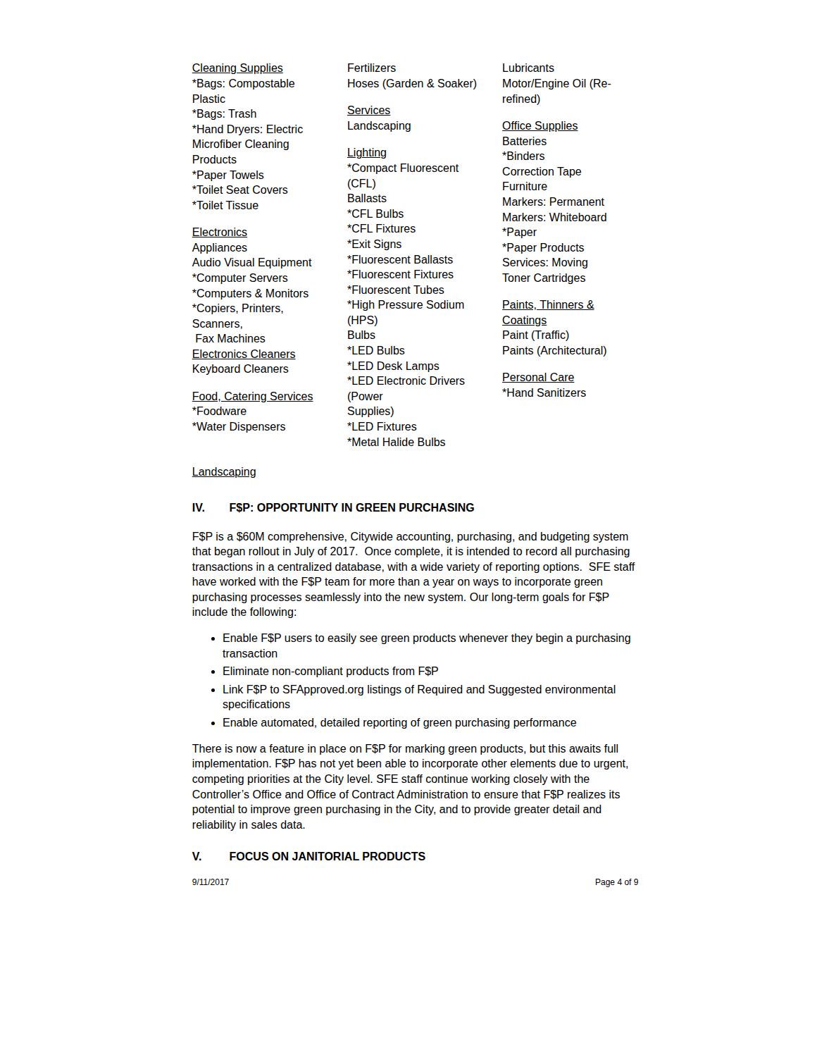Cleaning Supplies
*Bags: Compostable Plastic
*Bags: Trash
*Hand Dryers: Electric
Microfiber Cleaning Products
*Paper Towels
*Toilet Seat Covers
*Toilet Tissue
Electronics
Appliances
Audio Visual Equipment
*Computer Servers
*Computers & Monitors
*Copiers, Printers, Scanners,
Fax Machines
Electronics Cleaners
Keyboard Cleaners
Food, Catering Services
*Foodware
*Water Dispensers
Fertilizers
Hoses (Garden & Soaker)
Services
Landscaping
Lighting
*Compact Fluorescent (CFL)
Ballasts
*CFL Bulbs
*CFL Fixtures
*Exit Signs
*Fluorescent Ballasts
*Fluorescent Fixtures
*Fluorescent Tubes
*High Pressure Sodium (HPS)
Bulbs
*LED Bulbs
*LED Desk Lamps
*LED Electronic Drivers (Power
Supplies)
*LED Fixtures
*Metal Halide Bulbs
Lubricants
Motor/Engine Oil (Re-refined)
Office Supplies
Batteries
*Binders
Correction Tape
Furniture
Markers: Permanent
Markers: Whiteboard
*Paper
*Paper Products
Services: Moving
Toner Cartridges
Paints, Thinners & Coatings
Paint (Traffic)
Paints (Architectural)
Personal Care
*Hand Sanitizers
Landscaping
IV. F$P: OPPORTUNITY IN GREEN PURCHASING
F$P is a $60M comprehensive, Citywide accounting, purchasing, and budgeting system that began rollout in July of 2017. Once complete, it is intended to record all purchasing transactions in a centralized database, with a wide variety of reporting options. SFE staff have worked with the F$P team for more than a year on ways to incorporate green purchasing processes seamlessly into the new system. Our long-term goals for F$P include the following:
Enable F$P users to easily see green products whenever they begin a purchasing transaction
Eliminate non-compliant products from F$P
Link F$P to SFApproved.org listings of Required and Suggested environmental specifications
Enable automated, detailed reporting of green purchasing performance
There is now a feature in place on F$P for marking green products, but this awaits full implementation. F$P has not yet been able to incorporate other elements due to urgent, competing priorities at the City level. SFE staff continue working closely with the Controller’s Office and Office of Contract Administration to ensure that F$P realizes its potential to improve green purchasing in the City, and to provide greater detail and reliability in sales data.
V. FOCUS ON JANITORIAL PRODUCTS
9/11/2017 Page 4 of 9